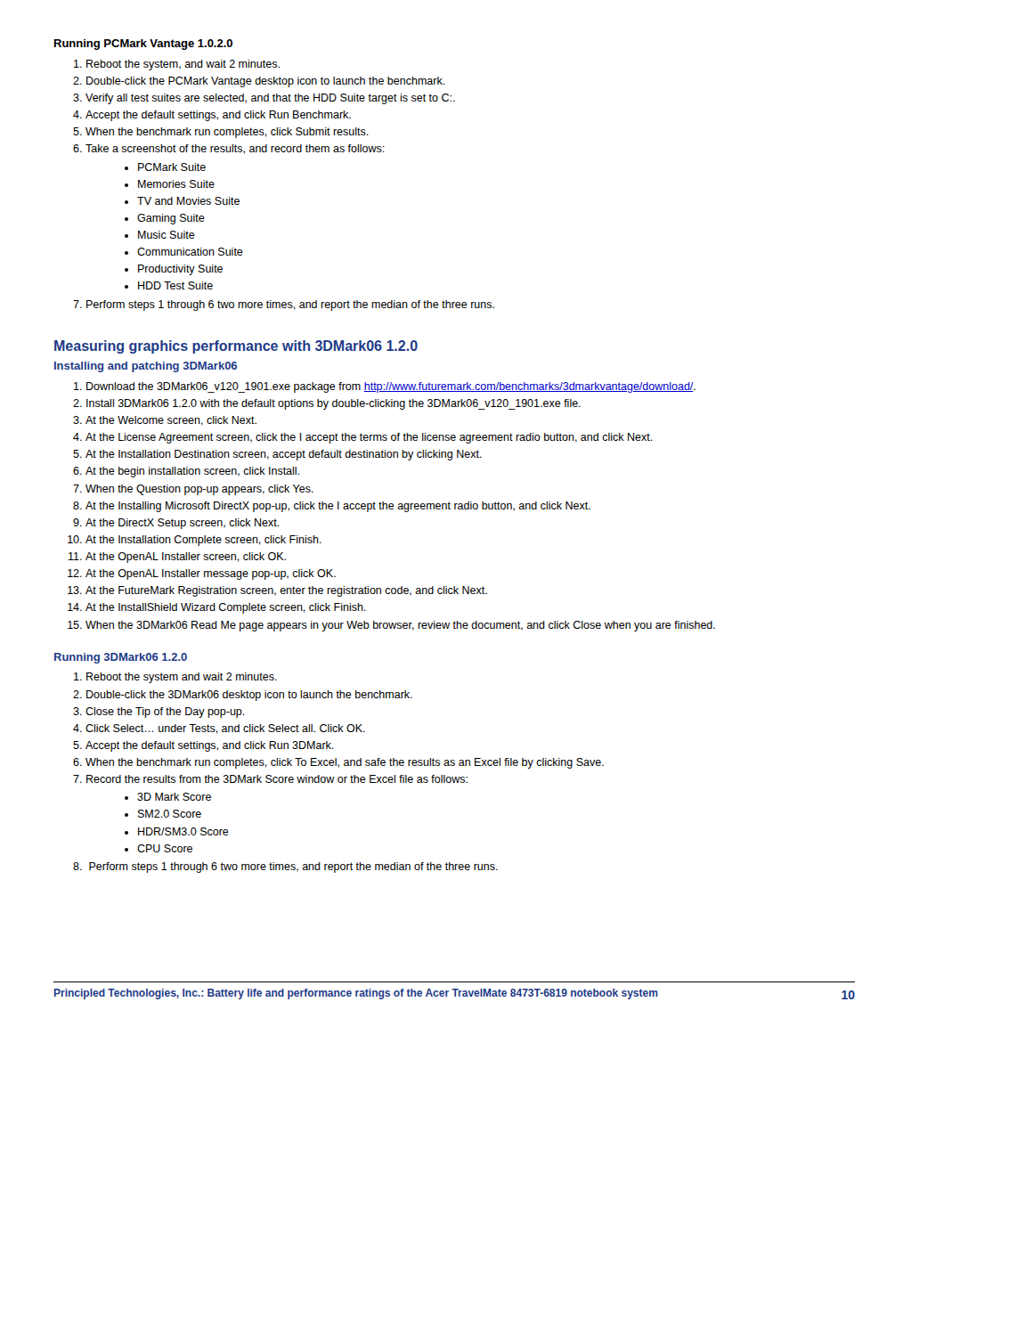Running PCMark Vantage 1.0.2.0
Reboot the system, and wait 2 minutes.
Double-click the PCMark Vantage desktop icon to launch the benchmark.
Verify all test suites are selected, and that the HDD Suite target is set to C:.
Accept the default settings, and click Run Benchmark.
When the benchmark run completes, click Submit results.
Take a screenshot of the results, and record them as follows:
PCMark Suite
Memories Suite
TV and Movies Suite
Gaming Suite
Music Suite
Communication Suite
Productivity Suite
HDD Test Suite
Perform steps 1 through 6 two more times, and report the median of the three runs.
Measuring graphics performance with 3DMark06 1.2.0
Installing and patching 3DMark06
Download the 3DMark06_v120_1901.exe package from http://www.futuremark.com/benchmarks/3dmarkvantage/download/.
Install 3DMark06 1.2.0 with the default options by double-clicking the 3DMark06_v120_1901.exe file.
At the Welcome screen, click Next.
At the License Agreement screen, click the I accept the terms of the license agreement radio button, and click Next.
At the Installation Destination screen, accept default destination by clicking Next.
At the begin installation screen, click Install.
When the Question pop-up appears, click Yes.
At the Installing Microsoft DirectX pop-up, click the I accept the agreement radio button, and click Next.
At the DirectX Setup screen, click Next.
At the Installation Complete screen, click Finish.
At the OpenAL Installer screen, click OK.
At the OpenAL Installer message pop-up, click OK.
At the FutureMark Registration screen, enter the registration code, and click Next.
At the InstallShield Wizard Complete screen, click Finish.
When the 3DMark06 Read Me page appears in your Web browser, review the document, and click Close when you are finished.
Running 3DMark06 1.2.0
Reboot the system and wait 2 minutes.
Double-click the 3DMark06 desktop icon to launch the benchmark.
Close the Tip of the Day pop-up.
Click Select… under Tests, and click Select all. Click OK.
Accept the default settings, and click Run 3DMark.
When the benchmark run completes, click To Excel, and safe the results as an Excel file by clicking Save.
Record the results from the 3DMark Score window or the Excel file as follows:
3D Mark Score
SM2.0 Score
HDR/SM3.0 Score
CPU Score
Perform steps 1 through 6 two more times, and report the median of the three runs.
Principled Technologies, Inc.: Battery life and performance ratings of the Acer TravelMate 8473T-6819 notebook system
10